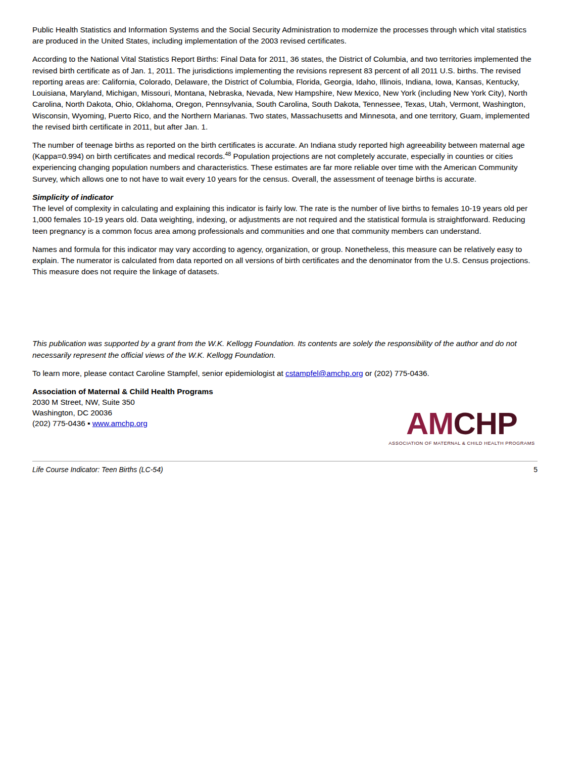Public Health Statistics and Information Systems and the Social Security Administration to modernize the processes through which vital statistics are produced in the United States, including implementation of the 2003 revised certificates.
According to the National Vital Statistics Report Births: Final Data for 2011, 36 states, the District of Columbia, and two territories implemented the revised birth certificate as of Jan. 1, 2011. The jurisdictions implementing the revisions represent 83 percent of all 2011 U.S. births. The revised reporting areas are: California, Colorado, Delaware, the District of Columbia, Florida, Georgia, Idaho, Illinois, Indiana, Iowa, Kansas, Kentucky, Louisiana, Maryland, Michigan, Missouri, Montana, Nebraska, Nevada, New Hampshire, New Mexico, New York (including New York City), North Carolina, North Dakota, Ohio, Oklahoma, Oregon, Pennsylvania, South Carolina, South Dakota, Tennessee, Texas, Utah, Vermont, Washington, Wisconsin, Wyoming, Puerto Rico, and the Northern Marianas. Two states, Massachusetts and Minnesota, and one territory, Guam, implemented the revised birth certificate in 2011, but after Jan. 1.
The number of teenage births as reported on the birth certificates is accurate. An Indiana study reported high agreeability between maternal age (Kappa=0.994) on birth certificates and medical records.48 Population projections are not completely accurate, especially in counties or cities experiencing changing population numbers and characteristics. These estimates are far more reliable over time with the American Community Survey, which allows one to not have to wait every 10 years for the census. Overall, the assessment of teenage births is accurate.
Simplicity of indicator
The level of complexity in calculating and explaining this indicator is fairly low. The rate is the number of live births to females 10-19 years old per 1,000 females 10-19 years old. Data weighting, indexing, or adjustments are not required and the statistical formula is straightforward. Reducing teen pregnancy is a common focus area among professionals and communities and one that community members can understand.
Names and formula for this indicator may vary according to agency, organization, or group. Nonetheless, this measure can be relatively easy to explain. The numerator is calculated from data reported on all versions of birth certificates and the denominator from the U.S. Census projections. This measure does not require the linkage of datasets.
This publication was supported by a grant from the W.K. Kellogg Foundation. Its contents are solely the responsibility of the author and do not necessarily represent the official views of the W.K. Kellogg Foundation.
To learn more, please contact Caroline Stampfel, senior epidemiologist at cstampfel@amchp.org or (202) 775-0436.
Association of Maternal & Child Health Programs
2030 M Street, NW, Suite 350
Washington, DC 20036
(202) 775-0436 ▪ www.amchp.org
AMCHP
ASSOCIATION OF MATERNAL & CHILD HEALTH PROGRAMS
Life Course Indicator: Teen Births (LC-54) 5